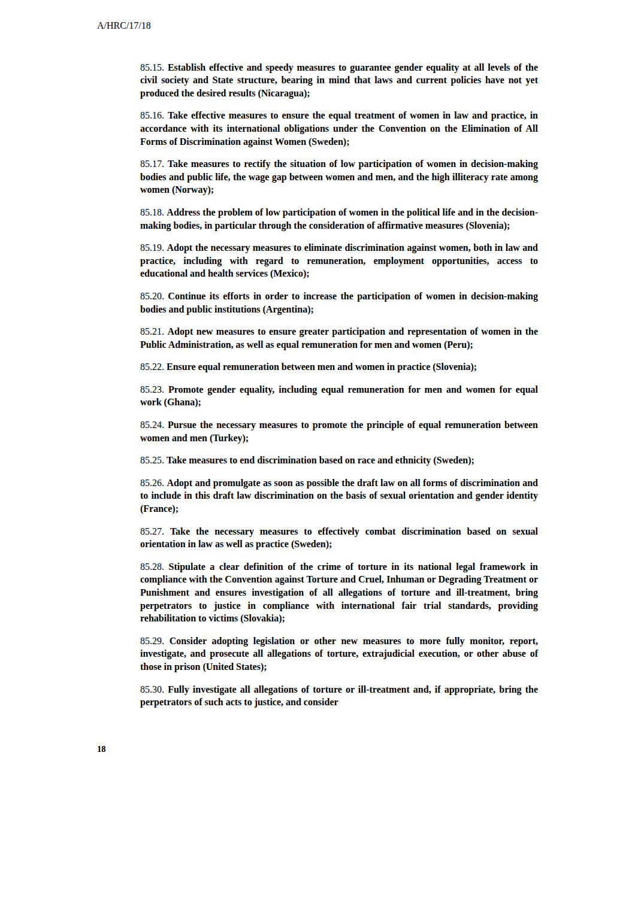A/HRC/17/18
85.15. Establish effective and speedy measures to guarantee gender equality at all levels of the civil society and State structure, bearing in mind that laws and current policies have not yet produced the desired results (Nicaragua);
85.16. Take effective measures to ensure the equal treatment of women in law and practice, in accordance with its international obligations under the Convention on the Elimination of All Forms of Discrimination against Women (Sweden);
85.17. Take measures to rectify the situation of low participation of women in decision-making bodies and public life, the wage gap between women and men, and the high illiteracy rate among women (Norway);
85.18. Address the problem of low participation of women in the political life and in the decision-making bodies, in particular through the consideration of affirmative measures (Slovenia);
85.19. Adopt the necessary measures to eliminate discrimination against women, both in law and practice, including with regard to remuneration, employment opportunities, access to educational and health services (Mexico);
85.20. Continue its efforts in order to increase the participation of women in decision-making bodies and public institutions (Argentina);
85.21. Adopt new measures to ensure greater participation and representation of women in the Public Administration, as well as equal remuneration for men and women (Peru);
85.22. Ensure equal remuneration between men and women in practice (Slovenia);
85.23. Promote gender equality, including equal remuneration for men and women for equal work (Ghana);
85.24. Pursue the necessary measures to promote the principle of equal remuneration between women and men (Turkey);
85.25. Take measures to end discrimination based on race and ethnicity (Sweden);
85.26. Adopt and promulgate as soon as possible the draft law on all forms of discrimination and to include in this draft law discrimination on the basis of sexual orientation and gender identity (France);
85.27. Take the necessary measures to effectively combat discrimination based on sexual orientation in law as well as practice (Sweden);
85.28. Stipulate a clear definition of the crime of torture in its national legal framework in compliance with the Convention against Torture and Cruel, Inhuman or Degrading Treatment or Punishment and ensures investigation of all allegations of torture and ill-treatment, bring perpetrators to justice in compliance with international fair trial standards, providing rehabilitation to victims (Slovakia);
85.29. Consider adopting legislation or other new measures to more fully monitor, report, investigate, and prosecute all allegations of torture, extrajudicial execution, or other abuse of those in prison (United States);
85.30. Fully investigate all allegations of torture or ill-treatment and, if appropriate, bring the perpetrators of such acts to justice, and consider
18